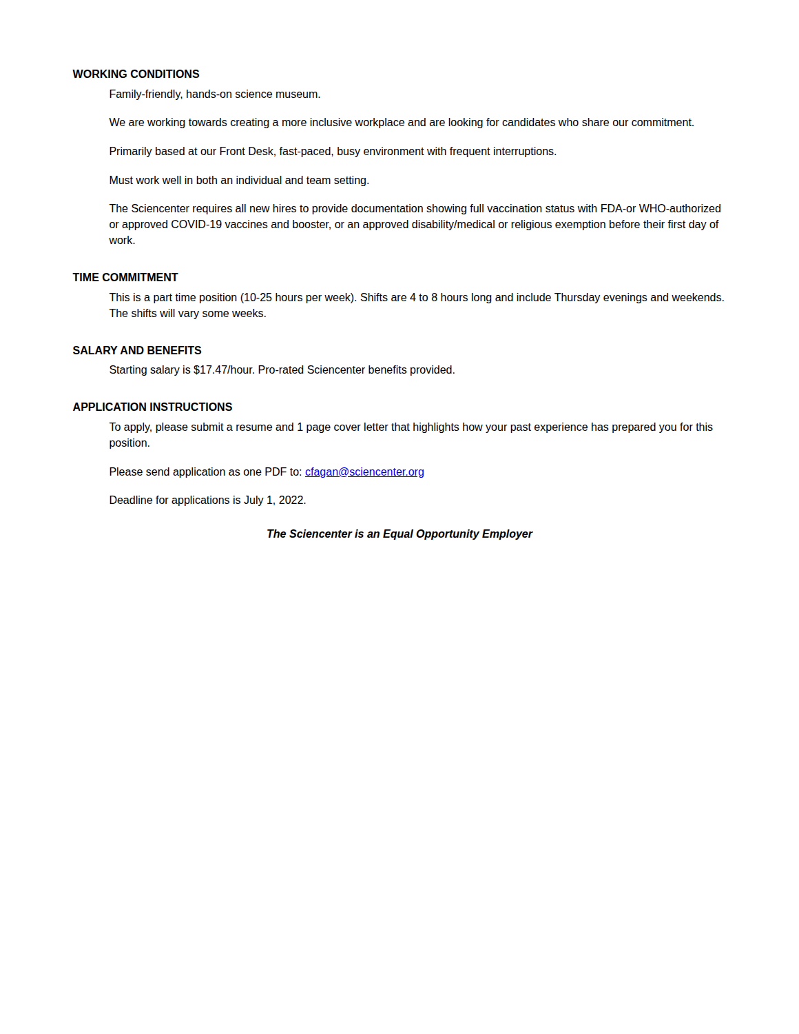Working Conditions
Family-friendly, hands-on science museum.
We are working towards creating a more inclusive workplace and are looking for candidates who share our commitment.
Primarily based at our Front Desk, fast-paced, busy environment with frequent interruptions.
Must work well in both an individual and team setting.
The Sciencenter requires all new hires to provide documentation showing full vaccination status with FDA-or WHO-authorized or approved COVID-19 vaccines and booster, or an approved disability/medical or religious exemption before their first day of work.
Time Commitment
This is a part time position (10-25 hours per week). Shifts are 4 to 8 hours long and include Thursday evenings and weekends. The shifts will vary some weeks.
Salary and Benefits
Starting salary is $17.47/hour. Pro-rated Sciencenter benefits provided.
Application Instructions
To apply, please submit a resume and 1 page cover letter that highlights how your past experience has prepared you for this position.
Please send application as one PDF to: cfagan@sciencenter.org
Deadline for applications is July 1, 2022.
The Sciencenter is an Equal Opportunity Employer